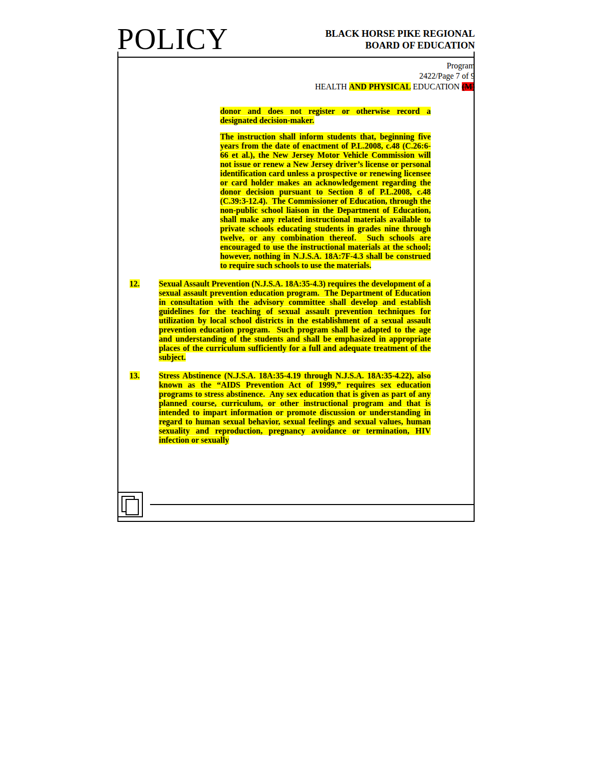POLICY
BLACK HORSE PIKE REGIONAL
BOARD OF EDUCATION
Program 2422/Page 7 of 9 HEALTH AND PHYSICAL EDUCATION (M)
donor and does not register or otherwise record a designated decision-maker.
The instruction shall inform students that, beginning five years from the date of enactment of P.L.2008, c.48 (C.26:6-66 et al.), the New Jersey Motor Vehicle Commission will not issue or renew a New Jersey driver’s license or personal identification card unless a prospective or renewing licensee or card holder makes an acknowledgement regarding the donor decision pursuant to Section 8 of P.L.2008, c.48 (C.39:3-12.4). The Commissioner of Education, through the non-public school liaison in the Department of Education, shall make any related instructional materials available to private schools educating students in grades nine through twelve, or any combination thereof. Such schools are encouraged to use the instructional materials at the school; however, nothing in N.J.S.A. 18A:7F-4.3 shall be construed to require such schools to use the materials.
12.
Sexual Assault Prevention (N.J.S.A. 18A:35-4.3) requires the development of a sexual assault prevention education program. The Department of Education in consultation with the advisory committee shall develop and establish guidelines for the teaching of sexual assault prevention techniques for utilization by local school districts in the establishment of a sexual assault prevention education program. Such program shall be adapted to the age and understanding of the students and shall be emphasized in appropriate places of the curriculum sufficiently for a full and adequate treatment of the subject.
13.
Stress Abstinence (N.J.S.A. 18A:35-4.19 through N.J.S.A. 18A:35-4.22), also known as the “AIDS Prevention Act of 1999,” requires sex education programs to stress abstinence. Any sex education that is given as part of any planned course, curriculum, or other instructional program and that is intended to impart information or promote discussion or understanding in regard to human sexual behavior, sexual feelings and sexual values, human sexuality and reproduction, pregnancy avoidance or termination, HIV infection or sexually